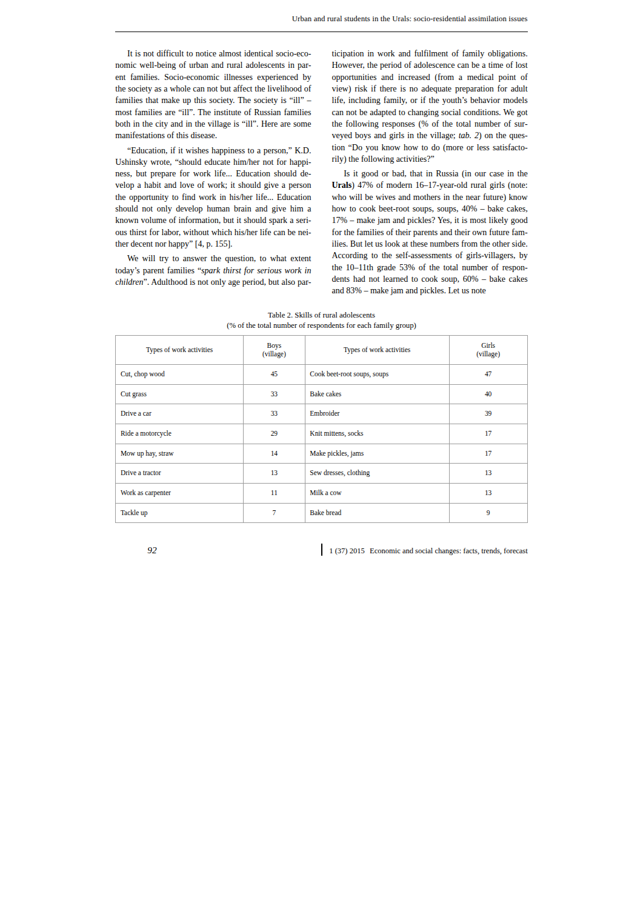Urban and rural students in the Urals: socio-residential assimilation issues
It is not difficult to notice almost identical socio-economic well-being of urban and rural adolescents in parent families. Socio-economic illnesses experienced by the society as a whole can not but affect the livelihood of families that make up this society. The society is “ill” – most families are “ill”. The institute of Russian families both in the city and in the village is “ill”. Here are some manifestations of this disease.
“Education, if it wishes happiness to a person,” K.D. Ushinsky wrote, “should educate him/her not for happiness, but prepare for work life... Education should develop a habit and love of work; it should give a person the opportunity to find work in his/her life... Education should not only develop human brain and give him a known volume of information, but it should spark a serious thirst for labor, without which his/her life can be neither decent nor happy” [4, p. 155].
We will try to answer the question, to what extent today’s parent families “spark thirst for serious work in children”. Adulthood is not only age period, but also participation in work and fulfilment of family obligations. However, the period of adolescence can be a time of lost opportunities and increased (from a medical point of view) risk if there is no adequate preparation for adult life, including family, or if the youth’s behavior models can not be adapted to changing social conditions. We got the following responses (% of the total number of surveyed boys and girls in the village; tab. 2) on the question “Do you know how to do (more or less satisfactorily) the following activities?”
Is it good or bad, that in Russia (in our case in the Urals) 47% of modern 16–17-year-old rural girls (note: who will be wives and mothers in the near future) know how to cook beet-root soups, soups, 40% – bake cakes, 17% – make jam and pickles? Yes, it is most likely good for the families of their parents and their own future families. But let us look at these numbers from the other side. According to the self-assessments of girls-villagers, by the 10–11th grade 53% of the total number of respondents had not learned to cook soup, 60% – bake cakes and 83% – make jam and pickles. Let us note
Table 2. Skills of rural adolescents
(% of the total number of respondents for each family group)
| Types of work activities | Boys (village) | Types of work activities | Girls (village) |
| --- | --- | --- | --- |
| Cut, chop wood | 45 | Cook beet-root soups, soups | 47 |
| Cut grass | 33 | Bake cakes | 40 |
| Drive a car | 33 | Embroider | 39 |
| Ride a motorcycle | 29 | Knit mittens, socks | 17 |
| Mow up hay, straw | 14 | Make pickles, jams | 17 |
| Drive a tractor | 13 | Sew dresses, clothing | 13 |
| Work as carpenter | 11 | Milk a cow | 13 |
| Tackle up | 7 | Bake bread | 9 |
92
1 (37) 2015 Economic and social changes: facts, trends, forecast